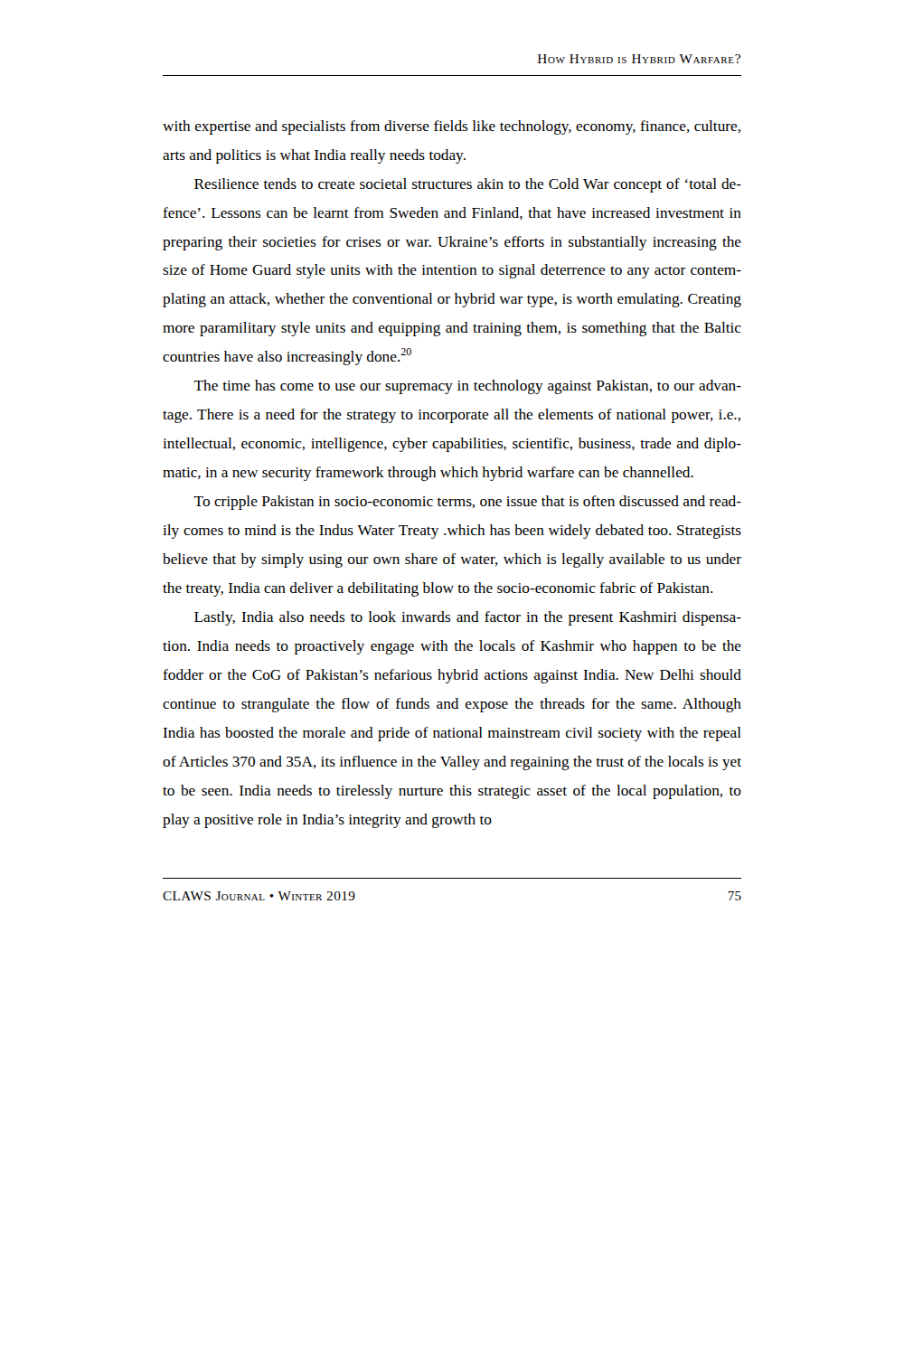How Hybrid is Hybrid Warfare?
with expertise and specialists from diverse fields like technology, economy, finance, culture, arts and politics is what India really needs today.
Resilience tends to create societal structures akin to the Cold War concept of ‘total defence’. Lessons can be learnt from Sweden and Finland, that have increased investment in preparing their societies for crises or war. Ukraine’s efforts in substantially increasing the size of Home Guard style units with the intention to signal deterrence to any actor contemplating an attack, whether the conventional or hybrid war type, is worth emulating. Creating more paramilitary style units and equipping and training them, is something that the Baltic countries have also increasingly done.20
The time has come to use our supremacy in technology against Pakistan, to our advantage. There is a need for the strategy to incorporate all the elements of national power, i.e., intellectual, economic, intelligence, cyber capabilities, scientific, business, trade and diplomatic, in a new security framework through which hybrid warfare can be channelled.
To cripple Pakistan in socio-economic terms, one issue that is often discussed and readily comes to mind is the Indus Water Treaty .which has been widely debated too. Strategists believe that by simply using our own share of water, which is legally available to us under the treaty, India can deliver a debilitating blow to the socio-economic fabric of Pakistan.
Lastly, India also needs to look inwards and factor in the present Kashmiri dispensation. India needs to proactively engage with the locals of Kashmir who happen to be the fodder or the CoG of Pakistan’s nefarious hybrid actions against India. New Delhi should continue to strangulate the flow of funds and expose the threads for the same. Although India has boosted the morale and pride of national mainstream civil society with the repeal of Articles 370 and 35A, its influence in the Valley and regaining the trust of the locals is yet to be seen. India needs to tirelessly nurture this strategic asset of the local population, to play a positive role in India’s integrity and growth to
CLAWS Journal • Winter 2019 75